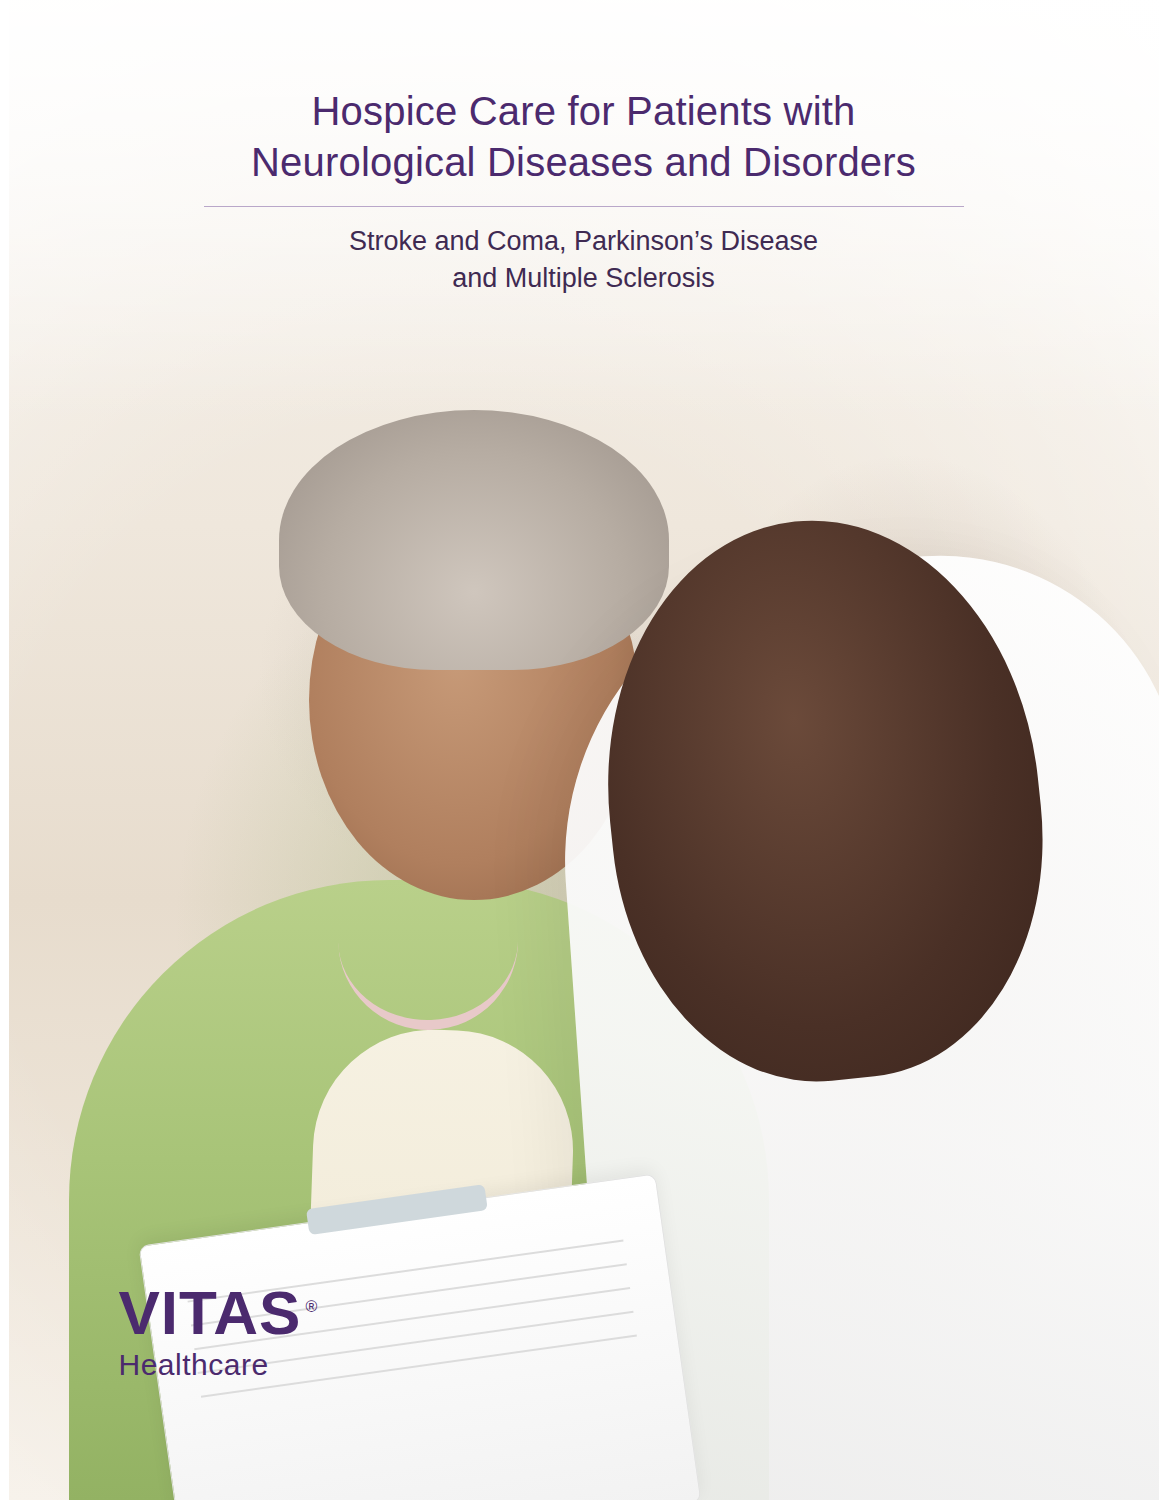Hospice Care for Patients with
Neurological Diseases and Disorders
Stroke and Coma, Parkinson’s Disease
and Multiple Sclerosis
VITAS®
Healthcare